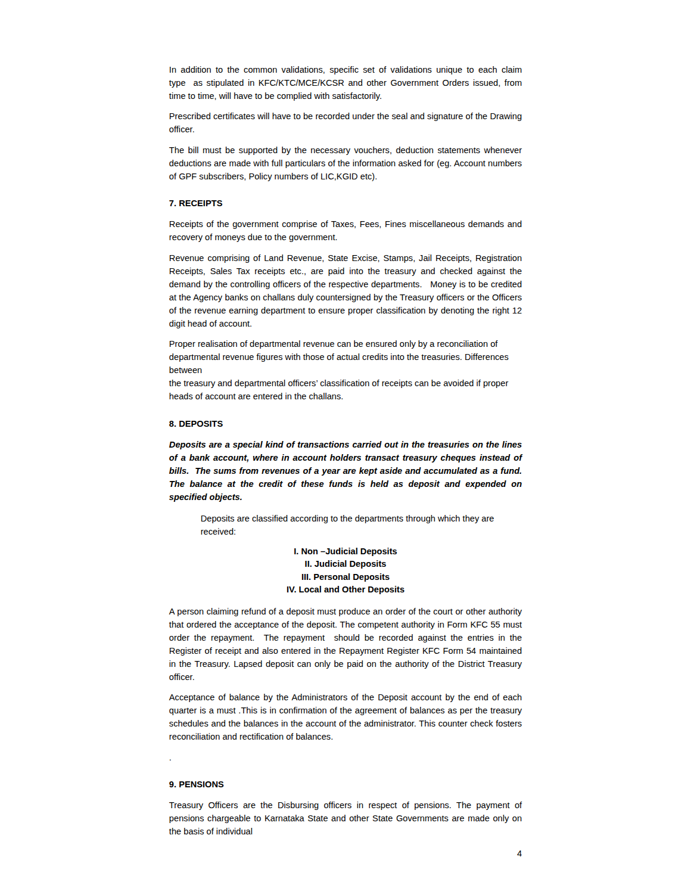In addition to the common validations, specific set of validations unique to each claim type as stipulated in KFC/KTC/MCE/KCSR and other Government Orders issued, from time to time, will have to be complied with satisfactorily.
Prescribed certificates will have to be recorded under the seal and signature of the Drawing officer.
The bill must be supported by the necessary vouchers, deduction statements whenever deductions are made with full particulars of the information asked for (eg. Account numbers of GPF subscribers, Policy numbers of LIC,KGID etc).
7. RECEIPTS
Receipts of the government comprise of Taxes, Fees, Fines miscellaneous demands and recovery of moneys due to the government.
Revenue comprising of Land Revenue, State Excise, Stamps, Jail Receipts, Registration Receipts, Sales Tax receipts etc., are paid into the treasury and checked against the demand by the controlling officers of the respective departments. Money is to be credited at the Agency banks on challans duly countersigned by the Treasury officers or the Officers of the revenue earning department to ensure proper classification by denoting the right 12 digit head of account.
Proper realisation of departmental revenue can be ensured only by a reconciliation of
departmental revenue figures with those of actual credits into the treasuries. Differences between
the treasury and departmental officers’ classification of receipts can be avoided if proper heads of account are entered in the challans.
8. DEPOSITS
Deposits are a special kind of transactions carried out in the treasuries on the lines of a bank account, where in account holders transact treasury cheques instead of bills. The sums from revenues of a year are kept aside and accumulated as a fund. The balance at the credit of these funds is held as deposit and expended on specified objects.
Deposits are classified according to the departments through which they are received:
I. Non –Judicial Deposits
II. Judicial Deposits
III. Personal Deposits
IV. Local and Other Deposits
A person claiming refund of a deposit must produce an order of the court or other authority that ordered the acceptance of the deposit. The competent authority in Form KFC 55 must order the repayment. The repayment should be recorded against the entries in the Register of receipt and also entered in the Repayment Register KFC Form 54 maintained in the Treasury. Lapsed deposit can only be paid on the authority of the District Treasury officer.
Acceptance of balance by the Administrators of the Deposit account by the end of each quarter is a must .This is in confirmation of the agreement of balances as per the treasury schedules and the balances in the account of the administrator. This counter check fosters reconciliation and rectification of balances.
.
9. PENSIONS
Treasury Officers are the Disbursing officers in respect of pensions. The payment of pensions chargeable to Karnataka State and other State Governments are made only on the basis of individual
4